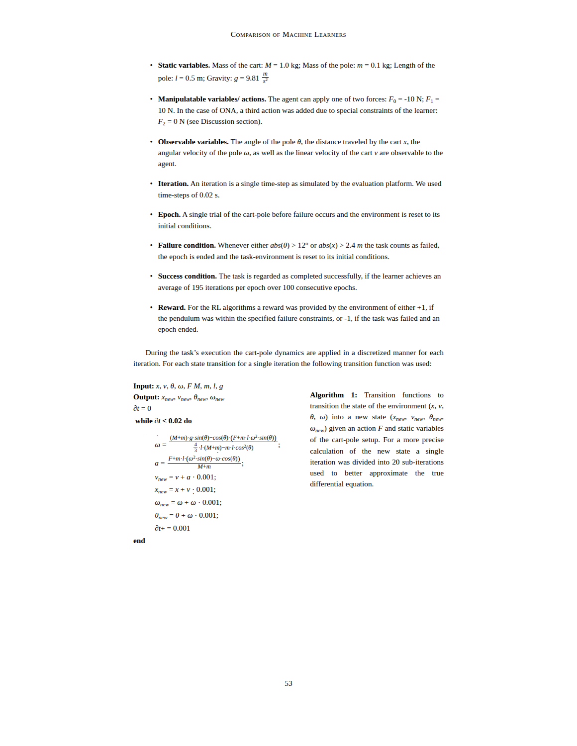Comparison of Machine Learners
Static variables. Mass of the cart: M = 1.0 kg; Mass of the pole: m = 0.1 kg; Length of the pole: l = 0.5 m; Gravity: g = 9.81 ms2
Manipulatable variables/ actions. The agent can apply one of two forces: F0 = -10 N; F1 = 10 N. In the case of ONA, a third action was added due to special constraints of the learner: F2 = 0 N (see Discussion section).
Observable variables. The angle of the pole θ, the distance traveled by the cart x, the angular velocity of the pole ω, as well as the linear velocity of the cart v are observable to the agent.
Iteration. An iteration is a single time-step as simulated by the evaluation platform. We used time-steps of 0.02 s.
Epoch. A single trial of the cart-pole before failure occurs and the environment is reset to its initial conditions.
Failure condition. Whenever either abs(θ) > 12° or abs(x) > 2.4 m the task counts as failed, the epoch is ended and the task-environment is reset to its initial conditions.
Success condition. The task is regarded as completed successfully, if the learner achieves an average of 195 iterations per epoch over 100 consecutive epochs.
Reward. For the RL algorithms a reward was provided by the environment of either +1, if the pendulum was within the specified failure constraints, or -1, if the task was failed and an epoch ended.
During the task’s execution the cart-pole dynamics are applied in a discretized manner for each iteration. For each state transition for a single iteration the following transition function was used:
Input: x, v, θ, ω, F M, m, l, g
Output: xnew, vnew, θnew, ωnew
∂t = 0
while ∂t < 0.02 do
ω = (M+m)·g·sin(θ)−cos(θ)·(F+m·l·ω2·sin(θ)) 43·l·(M+m)−m·l·cos2(θ);
a = F+m·l·(ω2·sin(θ)−ω·cos(θ)) M+m;
vnew = v + a · 0.001;
xnew = x + v · 0.001;
ωnew = ω + ω · 0.001;
θnew = θ + ω · 0.001;
∂t+ = 0.001
end
Algorithm 1: Transition functions to transition the state of the environment (x, v, θ, ω) into a new state (xnew, vnew, θnew, ωnew) given an action F and static variables of the cart-pole setup. For a more precise calculation of the new state a single iteration was divided into 20 sub-iterations used to better approximate the true differential equation.
53